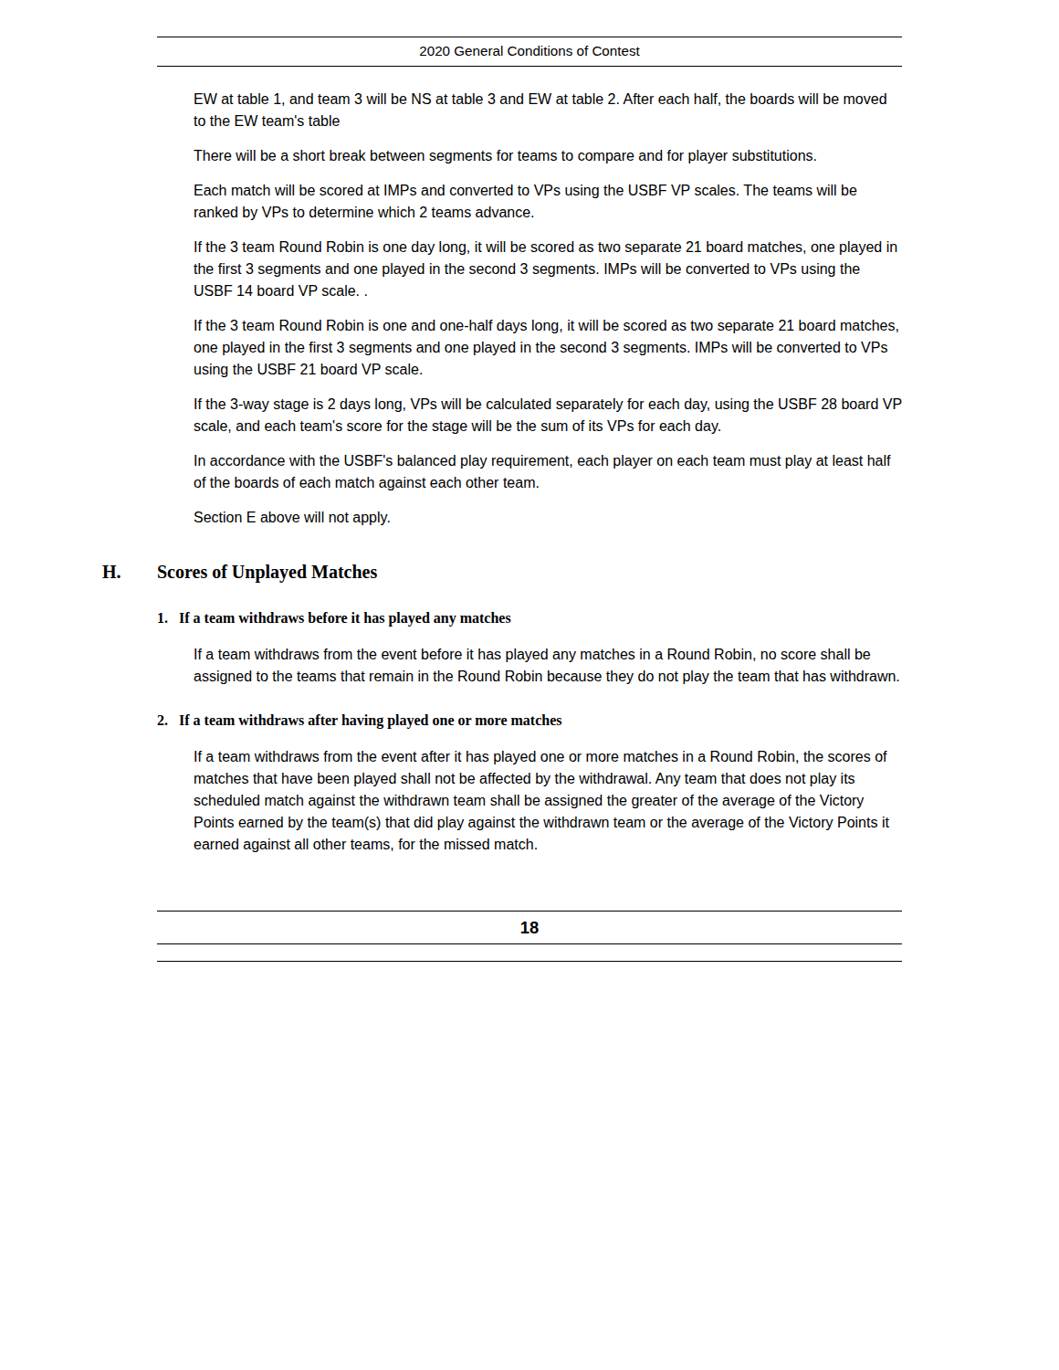2020 General Conditions of Contest
EW at table 1, and team 3 will be NS at table 3 and EW at table 2. After each half, the boards will be moved to the EW team's table
There will be a short break between segments for teams to compare and for player substitutions.
Each match will be scored at IMPs and converted to VPs using the USBF VP scales. The teams will be ranked by VPs to determine which 2 teams advance.
If the 3 team Round Robin is one day long, it will be scored as two separate 21 board matches, one played in the first 3 segments and one played in the second 3 segments. IMPs will be converted to VPs using the USBF 14 board VP scale. .
If the 3 team Round Robin is one and one-half days long, it will be scored as two separate 21 board matches, one played in the first 3 segments and one played in the second 3 segments. IMPs will be converted to VPs using the USBF 21 board VP scale.
If the 3-way stage is 2 days long, VPs will be calculated separately for each day, using the USBF 28 board VP scale, and each team's score for the stage will be the sum of its VPs for each day.
In accordance with the USBF's balanced play requirement, each player on each team must play at least half of the boards of each match against each other team.
Section E above will not apply.
H. Scores of Unplayed Matches
1. If a team withdraws before it has played any matches
If a team withdraws from the event before it has played any matches in a Round Robin, no score shall be assigned to the teams that remain in the Round Robin because they do not play the team that has withdrawn.
2. If a team withdraws after having played one or more matches
If a team withdraws from the event after it has played one or more matches in a Round Robin, the scores of matches that have been played shall not be affected by the withdrawal. Any team that does not play its scheduled match against the withdrawn team shall be assigned the greater of the average of the Victory Points earned by the team(s) that did play against the withdrawn team or the average of the Victory Points it earned against all other teams, for the missed match.
18